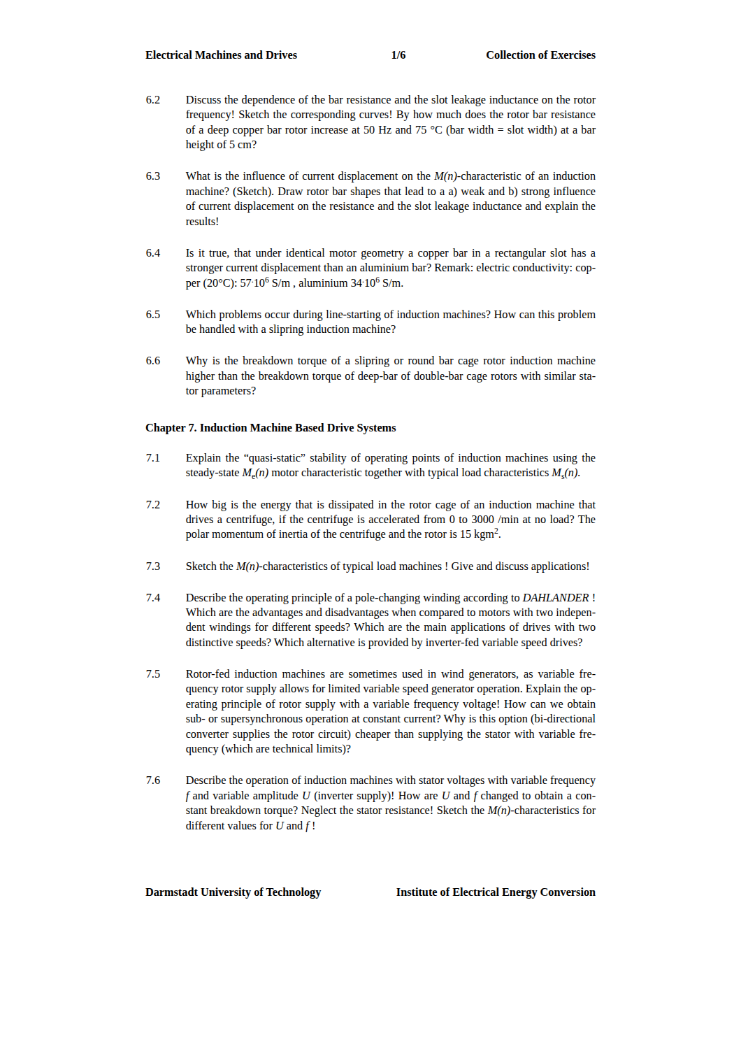Electrical Machines and Drives
1/6
Collection of Exercises
6.2
Discuss the dependence of the bar resistance and the slot leakage inductance on the rotor frequency! Sketch the corresponding curves! By how much does the rotor bar resistance of a deep copper bar rotor increase at 50 Hz and 75 °C (bar width = slot width) at a bar height of 5 cm?
6.3
What is the influence of current displacement on the M(n)-characteristic of an induction machine? (Sketch). Draw rotor bar shapes that lead to a a) weak and b) strong influence of current displacement on the resistance and the slot leakage inductance and explain the results!
6.4
Is it true, that under identical motor geometry a copper bar in a rectangular slot has a stronger current displacement than an aluminium bar? Remark: electric conductivity: copper (20°C): 57. 106 S/m , aluminium 34. 106 S/m.
6.5
Which problems occur during line-starting of induction machines? How can this problem be handled with a slipring induction machine?
6.6
Why is the breakdown torque of a slipring or round bar cage rotor induction machine higher than the breakdown torque of deep-bar of double-bar cage rotors with similar stator parameters?
Chapter 7. Induction Machine Based Drive Systems
7.1
Explain the “quasi-static” stability of operating points of induction machines using the steady-state Me(n) motor characteristic together with typical load characteristics Ms(n).
7.2
How big is the energy that is dissipated in the rotor cage of an induction machine that drives a centrifuge, if the centrifuge is accelerated from 0 to 3000 /min at no load? The polar momentum of inertia of the centrifuge and the rotor is 15 kgm2.
7.3
Sketch the M(n)-characteristics of typical load machines ! Give and discuss applications!
7.4
Describe the operating principle of a pole-changing winding according to DAHLANDER ! Which are the advantages and disadvantages when compared to motors with two independent windings for different speeds? Which are the main applications of drives with two distinctive speeds? Which alternative is provided by inverter-fed variable speed drives?
7.5
Rotor-fed induction machines are sometimes used in wind generators, as variable frequency rotor supply allows for limited variable speed generator operation. Explain the operating principle of rotor supply with a variable frequency voltage! How can we obtain sub- or supersynchronous operation at constant current? Why is this option (bi-directional converter supplies the rotor circuit) cheaper than supplying the stator with variable frequency (which are technical limits)?
7.6
Describe the operation of induction machines with stator voltages with variable frequency f and variable amplitude U (inverter supply)! How are U and f changed to obtain a constant breakdown torque? Neglect the stator resistance! Sketch the M(n)-characteristics for different values for U and f !
Darmstadt University of Technology
Institute of Electrical Energy Conversion